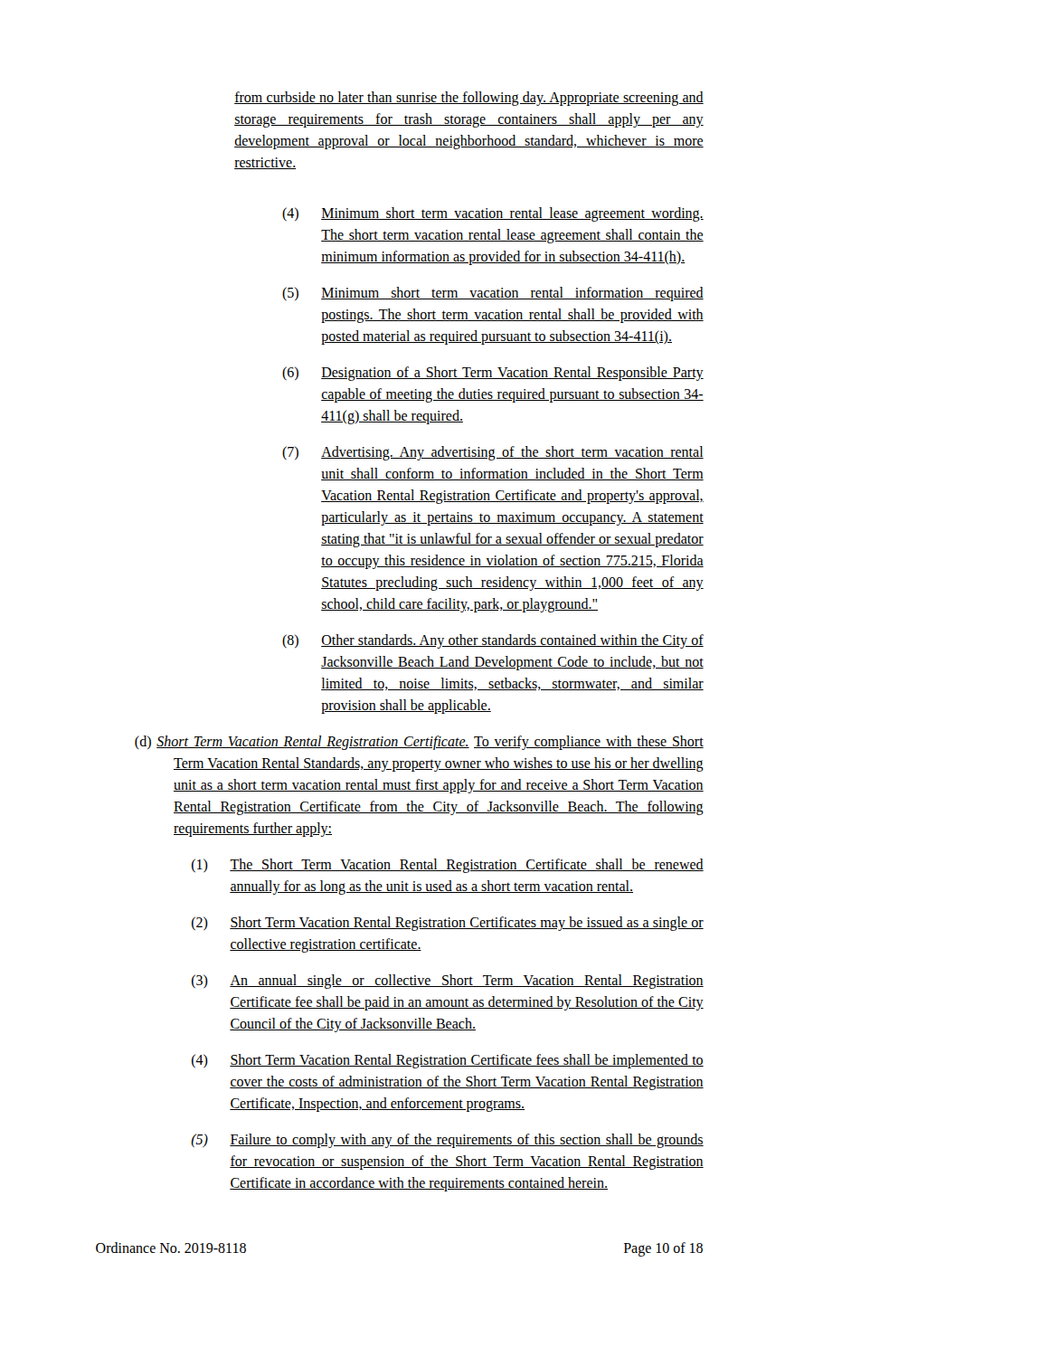from curbside no later than sunrise the following day. Appropriate screening and storage requirements for trash storage containers shall apply per any development approval or local neighborhood standard, whichever is more restrictive.
(4) Minimum short term vacation rental lease agreement wording. The short term vacation rental lease agreement shall contain the minimum information as provided for in subsection 34-411(h).
(5) Minimum short term vacation rental information required postings. The short term vacation rental shall be provided with posted material as required pursuant to subsection 34-411(i).
(6) Designation of a Short Term Vacation Rental Responsible Party capable of meeting the duties required pursuant to subsection 34-411(g) shall be required.
(7) Advertising. Any advertising of the short term vacation rental unit shall conform to information included in the Short Term Vacation Rental Registration Certificate and property's approval, particularly as it pertains to maximum occupancy. A statement stating that "it is unlawful for a sexual offender or sexual predator to occupy this residence in violation of section 775.215, Florida Statutes precluding such residency within 1,000 feet of any school, child care facility, park, or playground."
(8) Other standards. Any other standards contained within the City of Jacksonville Beach Land Development Code to include, but not limited to, noise limits, setbacks, stormwater, and similar provision shall be applicable.
(d) Short Term Vacation Rental Registration Certificate. To verify compliance with these Short Term Vacation Rental Standards, any property owner who wishes to use his or her dwelling unit as a short term vacation rental must first apply for and receive a Short Term Vacation Rental Registration Certificate from the City of Jacksonville Beach. The following requirements further apply:
(1) The Short Term Vacation Rental Registration Certificate shall be renewed annually for as long as the unit is used as a short term vacation rental.
(2) Short Term Vacation Rental Registration Certificates may be issued as a single or collective registration certificate.
(3) An annual single or collective Short Term Vacation Rental Registration Certificate fee shall be paid in an amount as determined by Resolution of the City Council of the City of Jacksonville Beach.
(4) Short Term Vacation Rental Registration Certificate fees shall be implemented to cover the costs of administration of the Short Term Vacation Rental Registration Certificate, Inspection, and enforcement programs.
(5) Failure to comply with any of the requirements of this section shall be grounds for revocation or suspension of the Short Term Vacation Rental Registration Certificate in accordance with the requirements contained herein.
Ordinance No. 2019-8118 Page 10 of 18